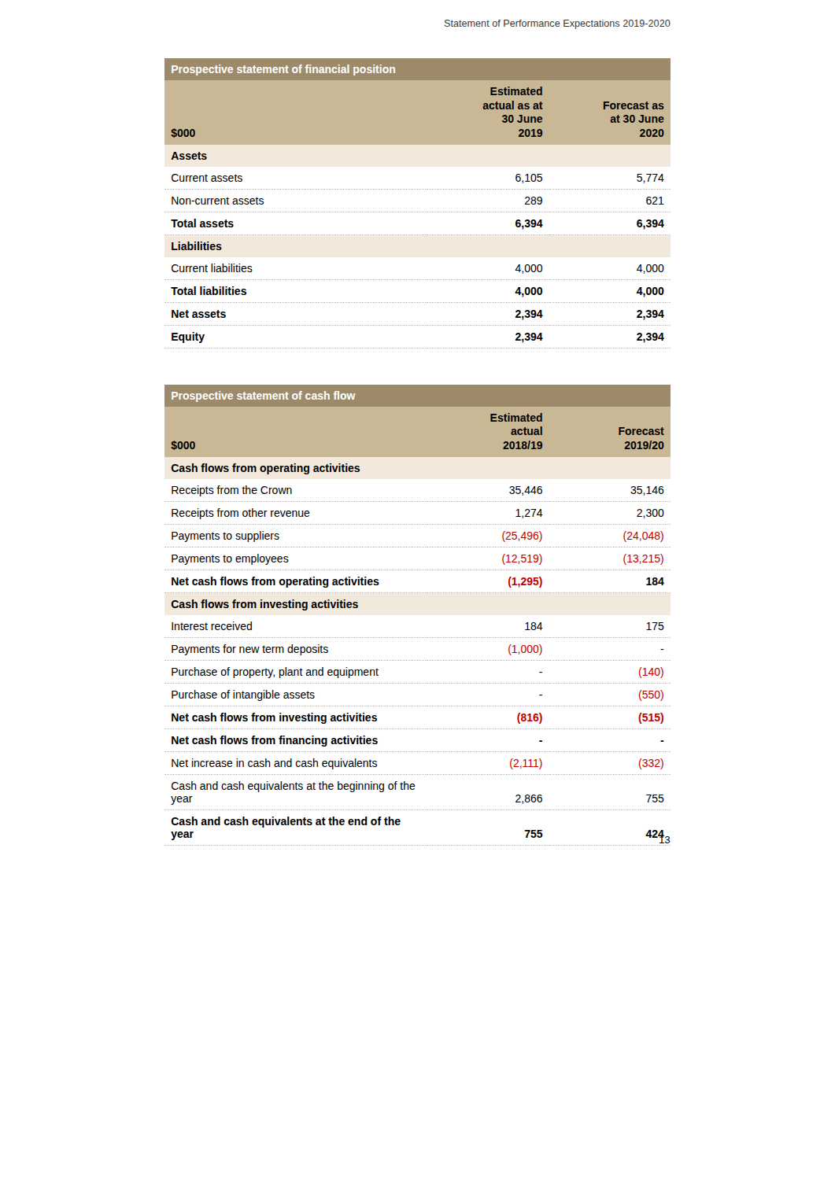Statement of Performance Expectations 2019-2020
Prospective statement of financial position
| $000 | Estimated actual as at 30 June 2019 | Forecast as at 30 June 2020 |
| --- | --- | --- |
| Assets |
| Current assets | 6,105 | 5,774 |
| Non-current assets | 289 | 621 |
| Total assets | 6,394 | 6,394 |
| Liabilities |
| Current liabilities | 4,000 | 4,000 |
| Total liabilities | 4,000 | 4,000 |
| Net assets | 2,394 | 2,394 |
| Equity | 2,394 | 2,394 |
Prospective statement of cash flow
| $000 | Estimated actual 2018/19 | Forecast 2019/20 |
| --- | --- | --- |
| Cash flows from operating activities |
| Receipts from the Crown | 35,446 | 35,146 |
| Receipts from other revenue | 1,274 | 2,300 |
| Payments to suppliers | (25,496) | (24,048) |
| Payments to employees | (12,519) | (13,215) |
| Net cash flows from operating activities | (1,295) | 184 |
| Cash flows from investing activities |
| Interest received | 184 | 175 |
| Payments for new term deposits | (1,000) | - |
| Purchase of property, plant and equipment | - | (140) |
| Purchase of intangible assets | - | (550) |
| Net cash flows from investing activities | (816) | (515) |
| Net cash flows from financing activities | - | - |
| Net increase in cash and cash equivalents | (2,111) | (332) |
| Cash and cash equivalents at the beginning of the year | 2,866 | 755 |
| Cash and cash equivalents at the end of the year | 755 | 424 |
13